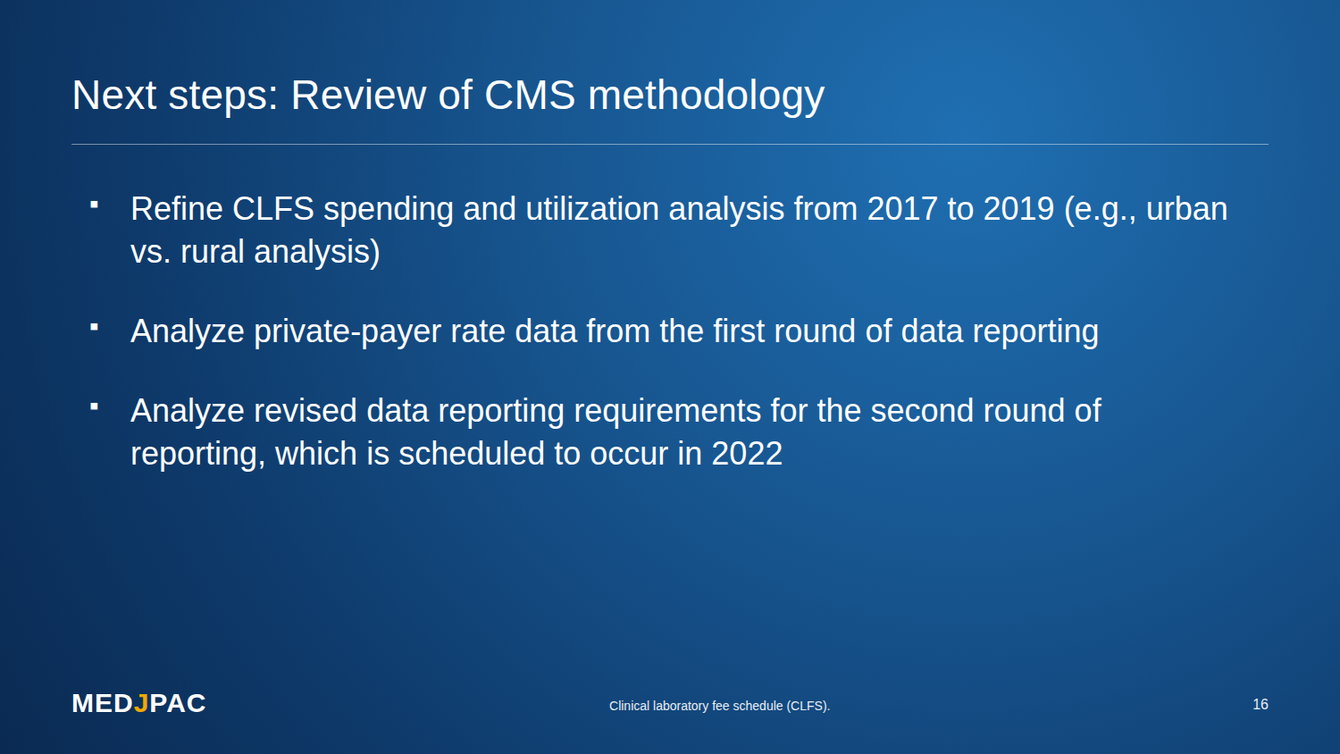Next steps: Review of CMS methodology
Refine CLFS spending and utilization analysis from 2017 to 2019 (e.g., urban vs. rural analysis)
Analyze private-payer rate data from the first round of data reporting
Analyze revised data reporting requirements for the second round of reporting, which is scheduled to occur in 2022
MEDJPAC
Clinical laboratory fee schedule (CLFS).
16